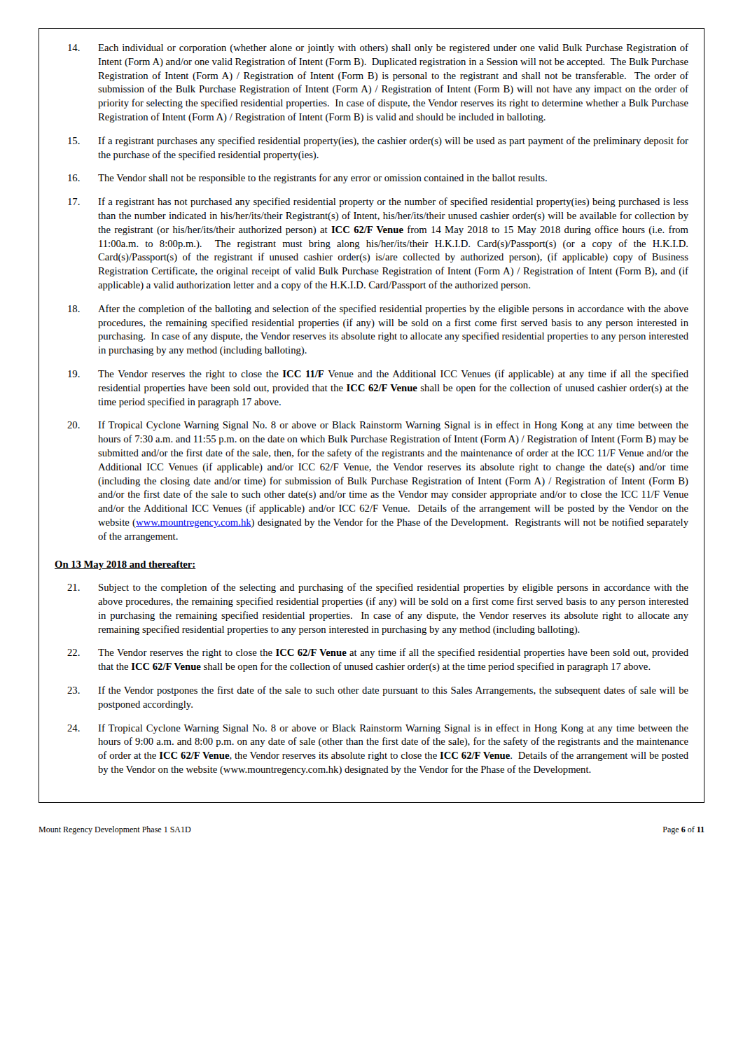14. Each individual or corporation (whether alone or jointly with others) shall only be registered under one valid Bulk Purchase Registration of Intent (Form A) and/or one valid Registration of Intent (Form B). Duplicated registration in a Session will not be accepted. The Bulk Purchase Registration of Intent (Form A) / Registration of Intent (Form B) is personal to the registrant and shall not be transferable. The order of submission of the Bulk Purchase Registration of Intent (Form A) / Registration of Intent (Form B) will not have any impact on the order of priority for selecting the specified residential properties. In case of dispute, the Vendor reserves its right to determine whether a Bulk Purchase Registration of Intent (Form A) / Registration of Intent (Form B) is valid and should be included in balloting.
15. If a registrant purchases any specified residential property(ies), the cashier order(s) will be used as part payment of the preliminary deposit for the purchase of the specified residential property(ies).
16. The Vendor shall not be responsible to the registrants for any error or omission contained in the ballot results.
17. If a registrant has not purchased any specified residential property or the number of specified residential property(ies) being purchased is less than the number indicated in his/her/its/their Registrant(s) of Intent, his/her/its/their unused cashier order(s) will be available for collection by the registrant (or his/her/its/their authorized person) at ICC 62/F Venue from 14 May 2018 to 15 May 2018 during office hours (i.e. from 11:00a.m. to 8:00p.m.). The registrant must bring along his/her/its/their H.K.I.D. Card(s)/Passport(s) (or a copy of the H.K.I.D. Card(s)/Passport(s) of the registrant if unused cashier order(s) is/are collected by authorized person), (if applicable) copy of Business Registration Certificate, the original receipt of valid Bulk Purchase Registration of Intent (Form A) / Registration of Intent (Form B), and (if applicable) a valid authorization letter and a copy of the H.K.I.D. Card/Passport of the authorized person.
18. After the completion of the balloting and selection of the specified residential properties by the eligible persons in accordance with the above procedures, the remaining specified residential properties (if any) will be sold on a first come first served basis to any person interested in purchasing. In case of any dispute, the Vendor reserves its absolute right to allocate any specified residential properties to any person interested in purchasing by any method (including balloting).
19. The Vendor reserves the right to close the ICC 11/F Venue and the Additional ICC Venues (if applicable) at any time if all the specified residential properties have been sold out, provided that the ICC 62/F Venue shall be open for the collection of unused cashier order(s) at the time period specified in paragraph 17 above.
20. If Tropical Cyclone Warning Signal No. 8 or above or Black Rainstorm Warning Signal is in effect in Hong Kong at any time between the hours of 7:30 a.m. and 11:55 p.m. on the date on which Bulk Purchase Registration of Intent (Form A) / Registration of Intent (Form B) may be submitted and/or the first date of the sale, then, for the safety of the registrants and the maintenance of order at the ICC 11/F Venue and/or the Additional ICC Venues (if applicable) and/or ICC 62/F Venue, the Vendor reserves its absolute right to change the date(s) and/or time (including the closing date and/or time) for submission of Bulk Purchase Registration of Intent (Form A) / Registration of Intent (Form B) and/or the first date of the sale to such other date(s) and/or time as the Vendor may consider appropriate and/or to close the ICC 11/F Venue and/or the Additional ICC Venues (if applicable) and/or ICC 62/F Venue. Details of the arrangement will be posted by the Vendor on the website (www.mountregency.com.hk) designated by the Vendor for the Phase of the Development. Registrants will not be notified separately of the arrangement.
On 13 May 2018 and thereafter:
21. Subject to the completion of the selecting and purchasing of the specified residential properties by eligible persons in accordance with the above procedures, the remaining specified residential properties (if any) will be sold on a first come first served basis to any person interested in purchasing the remaining specified residential properties. In case of any dispute, the Vendor reserves its absolute right to allocate any remaining specified residential properties to any person interested in purchasing by any method (including balloting).
22. The Vendor reserves the right to close the ICC 62/F Venue at any time if all the specified residential properties have been sold out, provided that the ICC 62/F Venue shall be open for the collection of unused cashier order(s) at the time period specified in paragraph 17 above.
23. If the Vendor postpones the first date of the sale to such other date pursuant to this Sales Arrangements, the subsequent dates of sale will be postponed accordingly.
24. If Tropical Cyclone Warning Signal No. 8 or above or Black Rainstorm Warning Signal is in effect in Hong Kong at any time between the hours of 9:00 a.m. and 8:00 p.m. on any date of sale (other than the first date of the sale), for the safety of the registrants and the maintenance of order at the ICC 62/F Venue, the Vendor reserves its absolute right to close the ICC 62/F Venue. Details of the arrangement will be posted by the Vendor on the website (www.mountregency.com.hk) designated by the Vendor for the Phase of the Development.
Mount Regency Development Phase 1 SA1D
Page 6 of 11